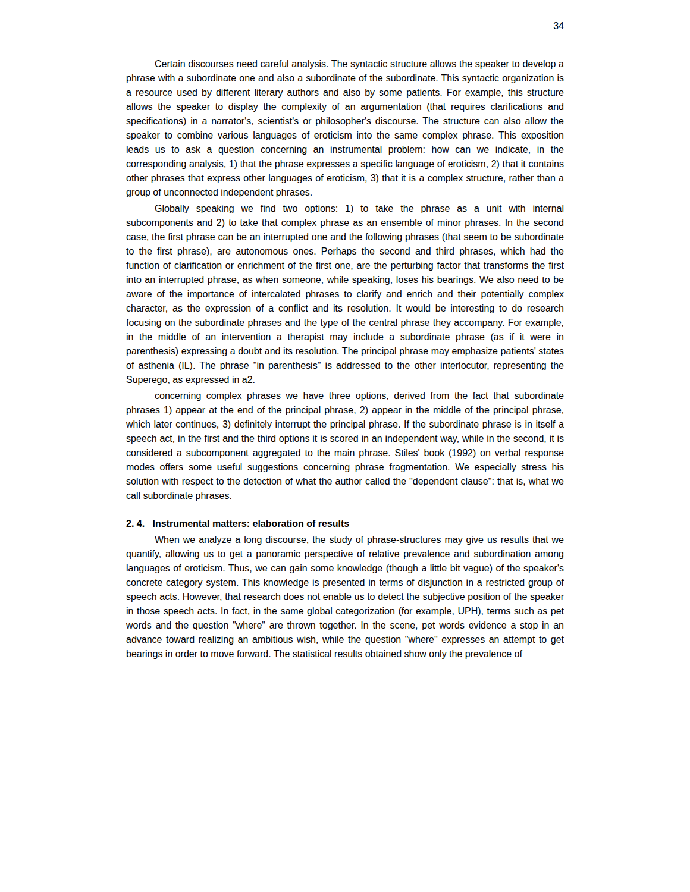34
Certain discourses need careful analysis. The syntactic structure allows the speaker to develop a phrase with a subordinate one and also a subordinate of the subordinate. This syntactic organization is a resource used by different literary authors and also by some patients. For example, this structure allows the speaker to display the complexity of an argumentation (that requires clarifications and specifications) in a narrator's, scientist's or philosopher's discourse. The structure can also allow the speaker to combine various languages of eroticism into the same complex phrase. This exposition leads us to ask a question concerning an instrumental problem: how can we indicate, in the corresponding analysis, 1) that the phrase expresses a specific language of eroticism, 2) that it contains other phrases that express other languages of eroticism, 3) that it is a complex structure, rather than a group of unconnected independent phrases.
Globally speaking we find two options: 1) to take the phrase as a unit with internal subcomponents and 2) to take that complex phrase as an ensemble of minor phrases. In the second case, the first phrase can be an interrupted one and the following phrases (that seem to be subordinate to the first phrase), are autonomous ones. Perhaps the second and third phrases, which had the function of clarification or enrichment of the first one, are the perturbing factor that transforms the first into an interrupted phrase, as when someone, while speaking, loses his bearings. We also need to be aware of the importance of intercalated phrases to clarify and enrich and their potentially complex character, as the expression of a conflict and its resolution. It would be interesting to do research focusing on the subordinate phrases and the type of the central phrase they accompany. For example, in the middle of an intervention a therapist may include a subordinate phrase (as if it were in parenthesis) expressing a doubt and its resolution. The principal phrase may emphasize patients' states of asthenia (IL). The phrase "in parenthesis" is addressed to the other interlocutor, representing the Superego, as expressed in a2.
concerning complex phrases we have three options, derived from the fact that subordinate phrases 1) appear at the end of the principal phrase, 2) appear in the middle of the principal phrase, which later continues, 3) definitely interrupt the principal phrase. If the subordinate phrase is in itself a speech act, in the first and the third options it is scored in an independent way, while in the second, it is considered a subcomponent aggregated to the main phrase. Stiles' book (1992) on verbal response modes offers some useful suggestions concerning phrase fragmentation. We especially stress his solution with respect to the detection of what the author called the "dependent clause": that is, what we call subordinate phrases.
2. 4. Instrumental matters: elaboration of results
When we analyze a long discourse, the study of phrase-structures may give us results that we quantify, allowing us to get a panoramic perspective of relative prevalence and subordination among languages of eroticism. Thus, we can gain some knowledge (though a little bit vague) of the speaker's concrete category system. This knowledge is presented in terms of disjunction in a restricted group of speech acts. However, that research does not enable us to detect the subjective position of the speaker in those speech acts. In fact, in the same global categorization (for example, UPH), terms such as pet words and the question "where" are thrown together. In the scene, pet words evidence a stop in an advance toward realizing an ambitious wish, while the question "where" expresses an attempt to get bearings in order to move forward. The statistical results obtained show only the prevalence of